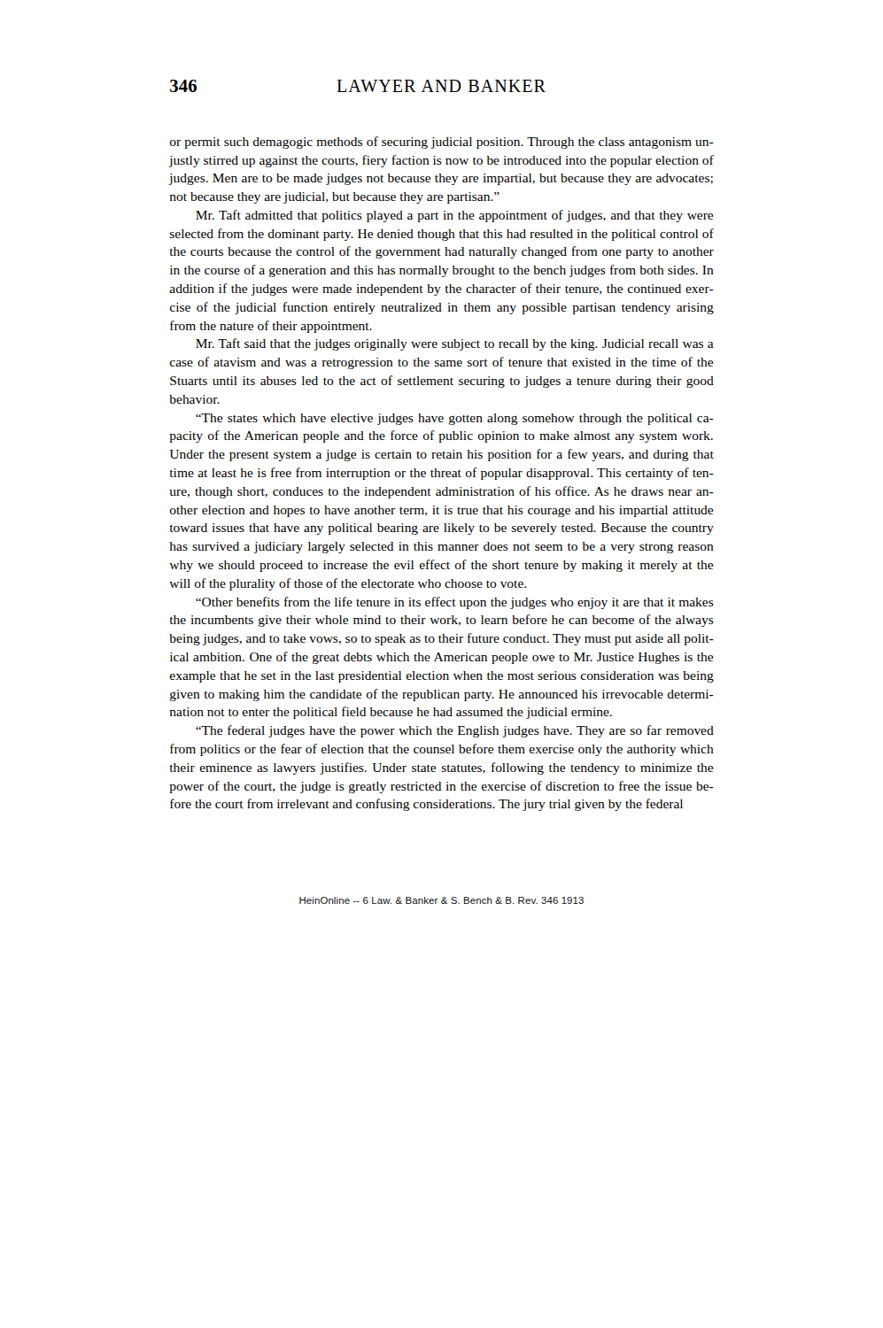346
LAWYER AND BANKER
or permit such demagogic methods of securing judicial position. Through the class antagonism unjustly stirred up against the courts, fiery faction is now to be introduced into the popular election of judges. Men are to be made judges not because they are impartial, but because they are advocates; not because they are judicial, but because they are partisan.”
Mr. Taft admitted that politics played a part in the appointment of judges, and that they were selected from the dominant party. He denied though that this had resulted in the political control of the courts because the control of the government had naturally changed from one party to another in the course of a generation and this has normally brought to the bench judges from both sides. In addition if the judges were made independent by the character of their tenure, the continued exercise of the judicial function entirely neutralized in them any possible partisan tendency arising from the nature of their appointment.
Mr. Taft said that the judges originally were subject to recall by the king. Judicial recall was a case of atavism and was a retrogression to the same sort of tenure that existed in the time of the Stuarts until its abuses led to the act of settlement securing to judges a tenure during their good behavior.
“The states which have elective judges have gotten along somehow through the political capacity of the American people and the force of public opinion to make almost any system work. Under the present system a judge is certain to retain his position for a few years, and during that time at least he is free from interruption or the threat of popular disapproval. This certainty of tenure, though short, conduces to the independent administration of his office. As he draws near another election and hopes to have another term, it is true that his courage and his impartial attitude toward issues that have any political bearing are likely to be severely tested. Because the country has survived a judiciary largely selected in this manner does not seem to be a very strong reason why we should proceed to increase the evil effect of the short tenure by making it merely at the will of the plurality of those of the electorate who choose to vote.
“Other benefits from the life tenure in its effect upon the judges who enjoy it are that it makes the incumbents give their whole mind to their work, to learn before he can become of the always being judges, and to take vows, so to speak as to their future conduct. They must put aside all political ambition. One of the great debts which the American people owe to Mr. Justice Hughes is the example that he set in the last presidential election when the most serious consideration was being given to making him the candidate of the republican party. He announced his irrevocable determination not to enter the political field because he had assumed the judicial ermine.
“The federal judges have the power which the English judges have. They are so far removed from politics or the fear of election that the counsel before them exercise only the authority which their eminence as lawyers justifies. Under state statutes, following the tendency to minimize the power of the court, the judge is greatly restricted in the exercise of discretion to free the issue before the court from irrelevant and confusing considerations. The jury trial given by the federal
HeinOnline -- 6 Law. & Banker & S. Bench & B. Rev. 346 1913